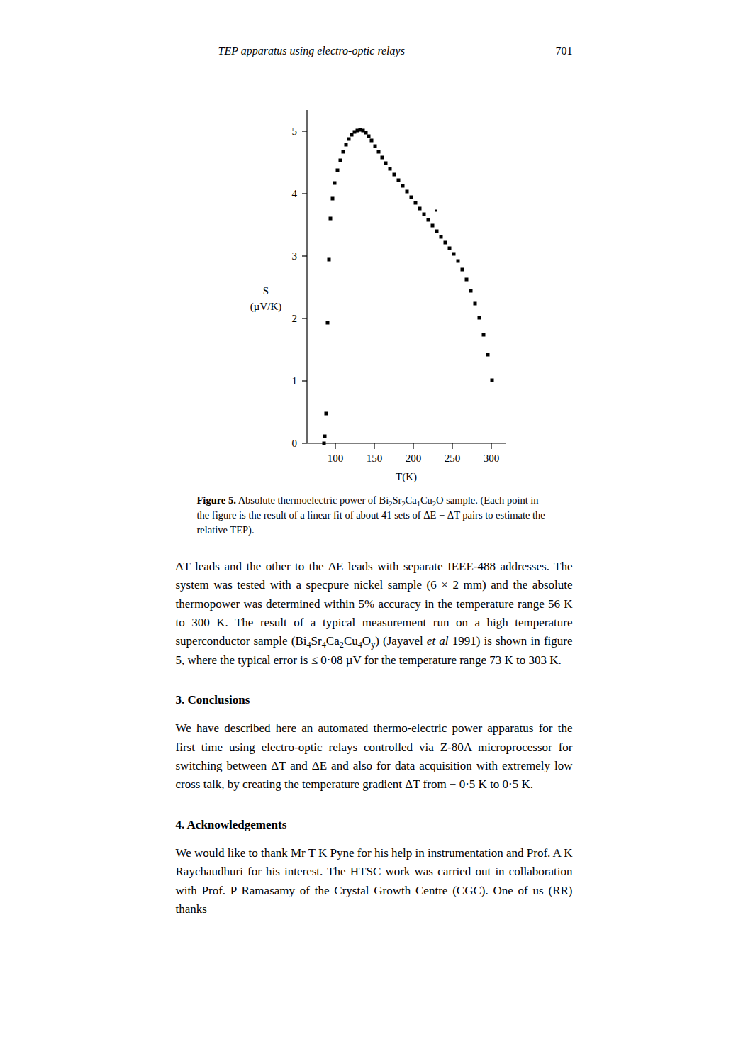TEP apparatus using electro-optic relays 701
0 1 2 3 4 5 100 150 200 250 300 T(K) S (µV/K)
Figure 5. Absolute thermoelectric power of Bi2Sr2Ca1Cu2O sample. (Each point in the figure is the result of a linear fit of about 41 sets of ΔE − ΔT pairs to estimate the relative TEP).
ΔT leads and the other to the ΔE leads with separate IEEE-488 addresses. The system was tested with a specpure nickel sample (6 × 2 mm) and the absolute thermopower was determined within 5% accuracy in the temperature range 56 K to 300 K. The result of a typical measurement run on a high temperature superconductor sample (Bi4Sr4Ca2Cu4Oy) (Jayavel et al 1991) is shown in figure 5, where the typical error is ≤ 0·08 µV for the temperature range 73 K to 303 K.
3. Conclusions
We have described here an automated thermo-electric power apparatus for the first time using electro-optic relays controlled via Z-80A microprocessor for switching between ΔT and ΔE and also for data acquisition with extremely low cross talk, by creating the temperature gradient ΔT from − 0·5 K to 0·5 K.
4. Acknowledgements
We would like to thank Mr T K Pyne for his help in instrumentation and Prof. A K Raychaudhuri for his interest. The HTSC work was carried out in collaboration with Prof. P Ramasamy of the Crystal Growth Centre (CGC). One of us (RR) thanks